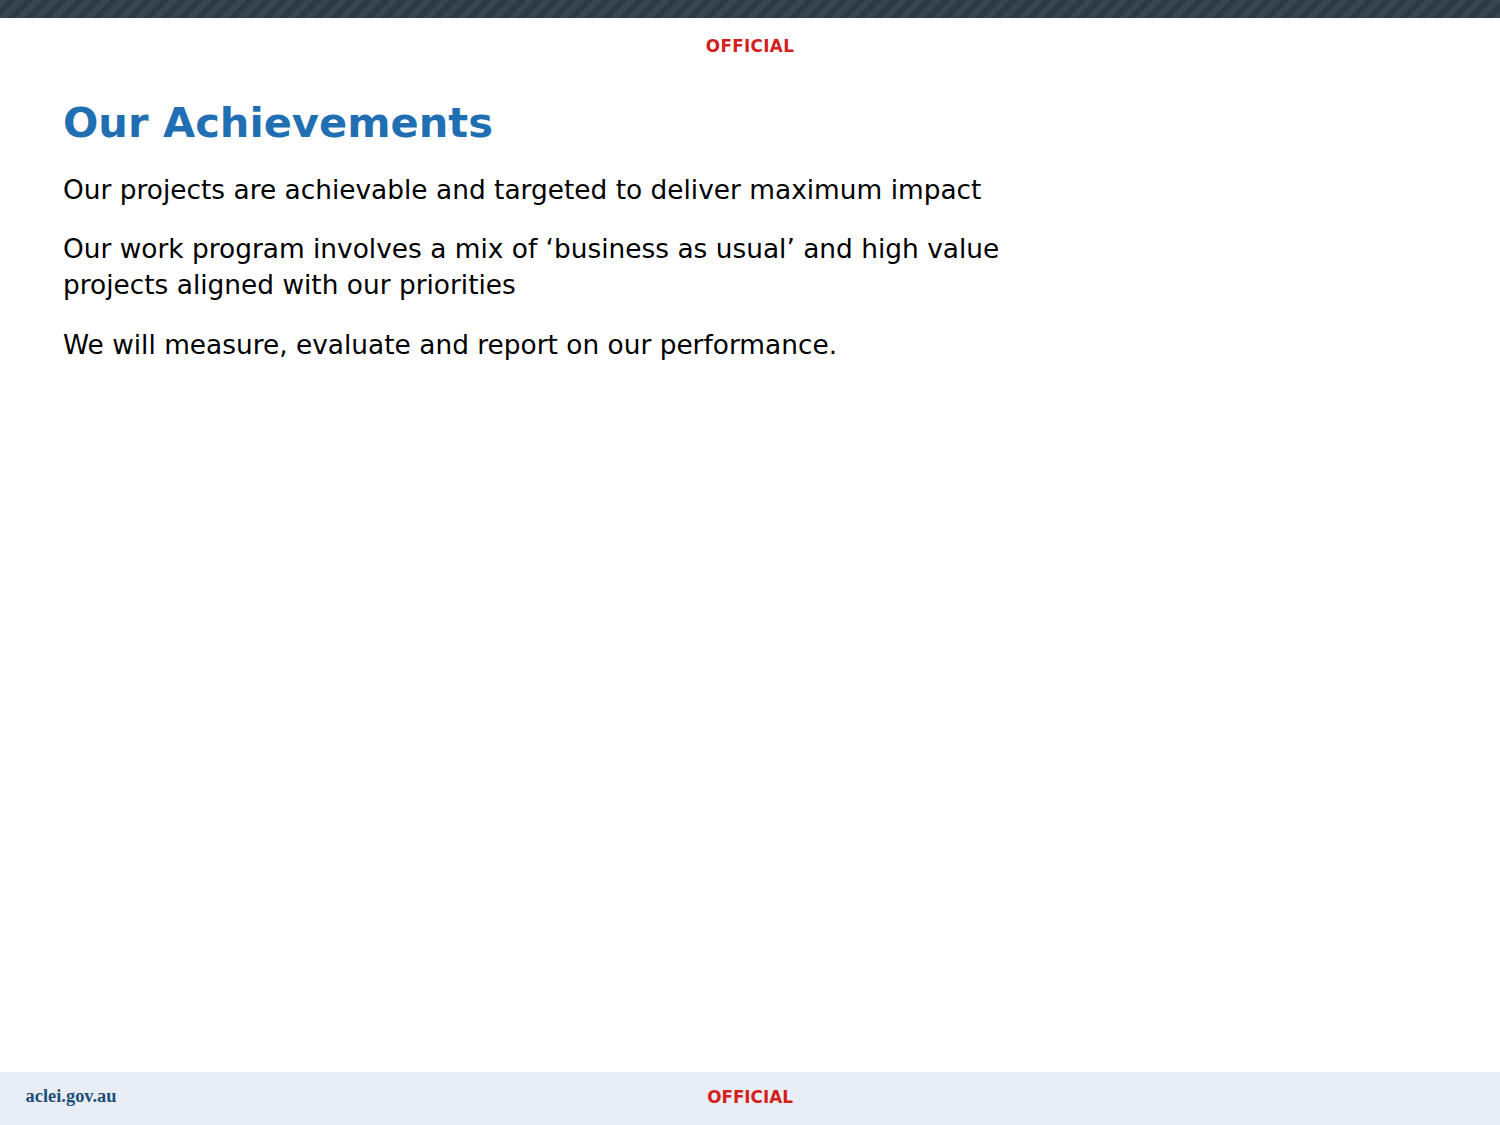OFFICIAL
Our Achievements
Our projects are achievable and targeted to deliver maximum impact
Our work program involves a mix of ‘business as usual’ and high value projects aligned with our priorities
We will measure, evaluate and report on our performance.
aclei.gov.au
OFFICIAL